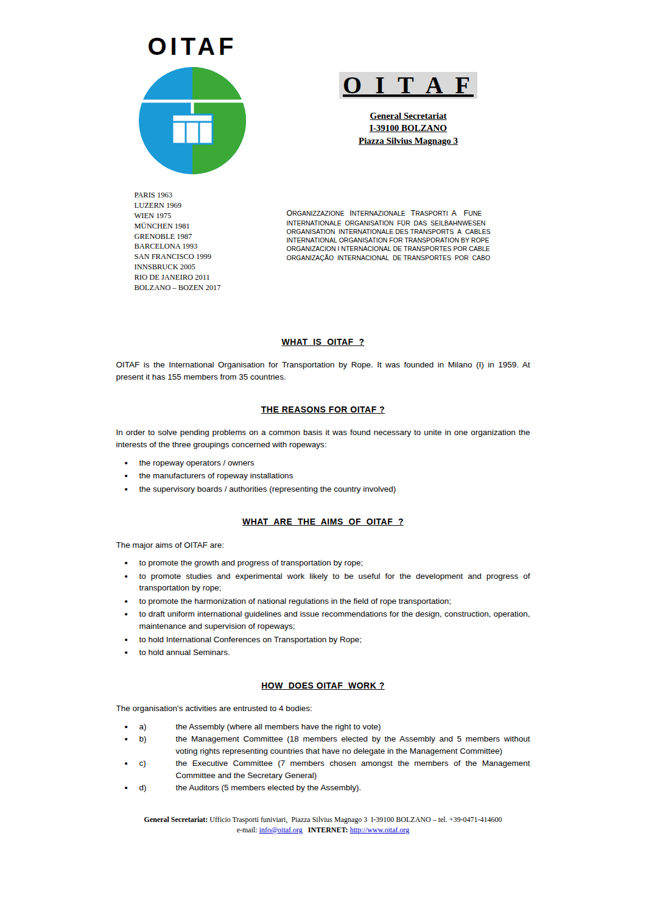OITAF
O I T A F
General Secretariat I-39100 BOLZANO Piazza Silvius Magnago 3
PARIS 1963
LUZERN 1969
WIEN 1975
MÜNCHEN 1981
GRENOBLE 1987
BARCELONA 1993
SAN FRANCISCO 1999
INNSBRUCK 2005
RIO DE JANEIRO 2011
BOLZANO – BOZEN 2017
ORGANIZZAZIONE INTERNAZIONALE TRASPORTI A FUNE
INTERNATIONALE ORGANISATION FÜR DAS SEILBAHNWESEN
ORGANISATION INTERNATIONALE DES TRANSPORTS A CABLES
INTERNATIONAL ORGANISATION FOR TRANSPORATION BY ROPE
ORGANIZACION I NTERNACIONAL DE TRANSPORTES POR CABLE
ORGANIZAÇÃO INTERNACIONAL DE TRANSPORTES POR CABO
WHAT IS OITAF ?
OITAF is the International Organisation for Transportation by Rope. It was founded in Milano (I) in 1959. At present it has 155 members from 35 countries.
THE REASONS FOR OITAF ?
In order to solve pending problems on a common basis it was found necessary to unite in one organization the interests of the three groupings concerned with ropeways:
the ropeway operators / owners
the manufacturers of ropeway installations
the supervisory boards / authorities (representing the country involved)
WHAT ARE THE AIMS OF OITAF ?
The major aims of OITAF are:
to promote the growth and progress of transportation by rope;
to promote studies and experimental work likely to be useful for the development and progress of transportation by rope;
to promote the harmonization of national regulations in the field of rope transportation;
to draft uniform international guidelines and issue recommendations for the design, construction, operation, maintenance and supervision of ropeways;
to hold International Conferences on Transportation by Rope;
to hold annual Seminars.
HOW DOES OITAF WORK ?
The organisation's activities are entrusted to 4 bodies:
a) the Assembly (where all members have the right to vote)
b) the Management Committee (18 members elected by the Assembly and 5 members without voting rights representing countries that have no delegate in the Management Committee)
c) the Executive Committee (7 members chosen amongst the members of the Management Committee and the Secretary General)
d) the Auditors (5 members elected by the Assembly).
General Secretariat: Ufficio Trasporti funiviari, Piazza Silvius Magnago 3 I-39100 BOLZANO – tel. +39-0471-414600
e-mail: info@oitaf.org INTERNET: http://www.oitaf.org